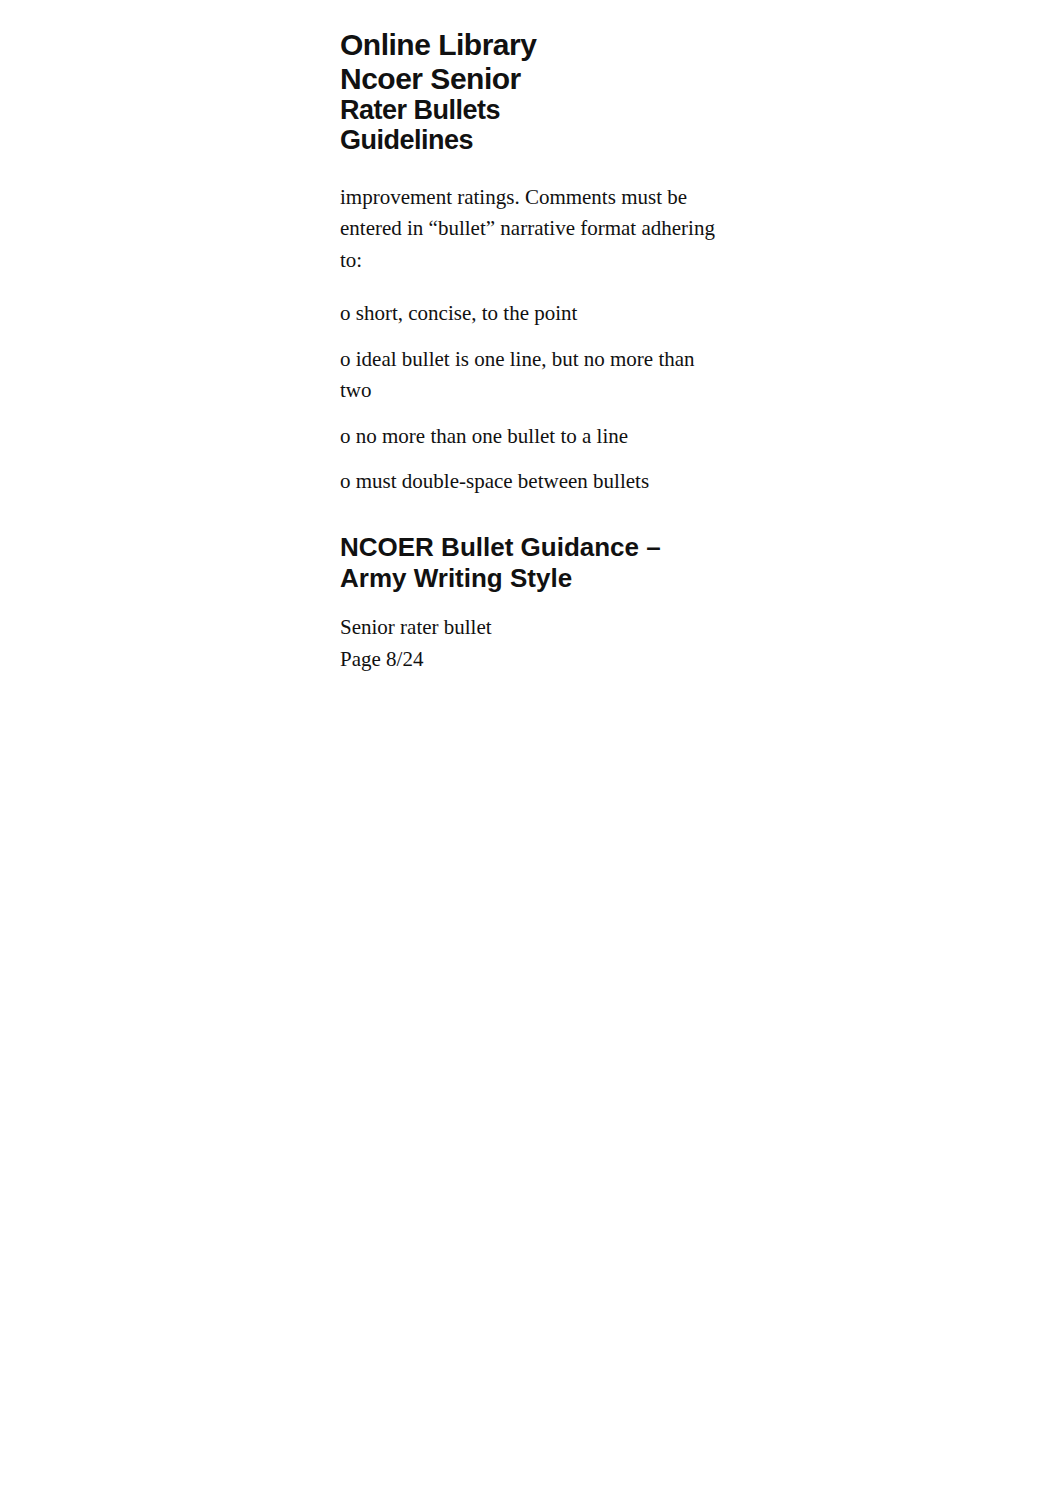Online Library Ncoer Senior Rater Bullets Guidelines
improvement ratings. Comments must be entered in “bullet” narrative format adhering to:
short, concise, to the point
ideal bullet is one line, but no more than two
no more than one bullet to a line
must double-space between bullets
NCOER Bullet Guidance – Army Writing Style
Senior rater bullet
Page 8/24